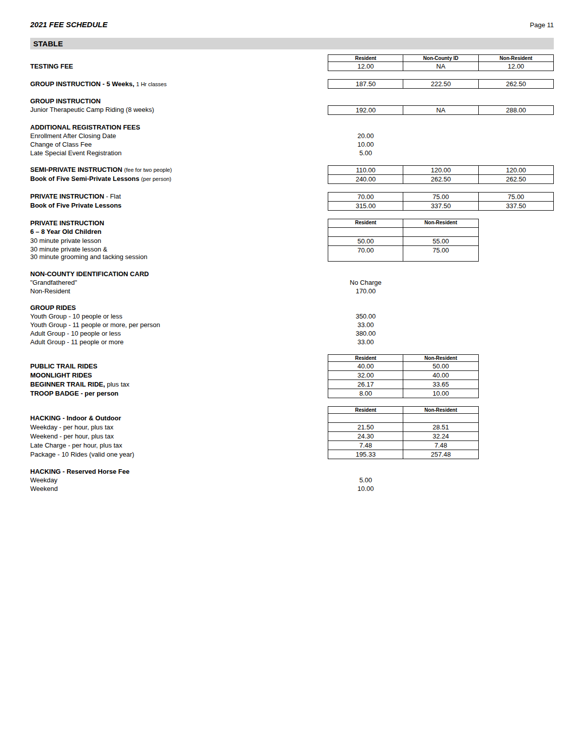2021 FEE SCHEDULE
Page 11
STABLE
| | Resident | Non-County ID | Non-Resident |
| TESTING FEE | 12.00 | NA | 12.00 |
| GROUP INSTRUCTION - 5 Weeks, 1 Hr classes | 187.50 | 222.50 | 262.50 |
| GROUP INSTRUCTION | | | |
| Junior Therapeutic Camp Riding (8 weeks) | 192.00 | NA | 288.00 |
| ADDITIONAL REGISTRATION FEES | | | |
| Enrollment After Closing Date | 20.00 | | |
| Change of Class Fee | 10.00 | | |
| Late Special Event Registration | 5.00 | | |
| SEMI-PRIVATE INSTRUCTION (fee for two people) | 110.00 | 120.00 | 120.00 |
| Book of Five Semi-Private Lessons (per person) | 240.00 | 262.50 | 262.50 |
| PRIVATE INSTRUCTION - Flat | 70.00 | 75.00 | 75.00 |
| Book of Five Private Lessons | 315.00 | 337.50 | 337.50 |
| PRIVATE INSTRUCTION | Resident | Non-Resident | |
| 6 – 8 Year Old Children | | | |
| 30 minute private lesson | 50.00 | 55.00 | |
| 30 minute private lesson & 30 minute grooming and tacking session | 70.00 | 75.00 | |
| NON-COUNTY IDENTIFICATION CARD | | | |
| "Grandfathered" | No Charge | | |
| Non-Resident | 170.00 | | |
| GROUP RIDES | | | |
| Youth Group - 10 people or less | 350.00 | | |
| Youth Group - 11 people or more, per person | 33.00 | | |
| Adult Group - 10 people or less | 380.00 | | |
| Adult Group - 11 people or more | 33.00 | | |
| | Resident | Non-Resident | |
| PUBLIC TRAIL RIDES | 40.00 | 50.00 | |
| MOONLIGHT RIDES | 32.00 | 40.00 | |
| BEGINNER TRAIL RIDE, plus tax | 26.17 | 33.65 | |
| TROOP BADGE - per person | 8.00 | 10.00 | |
| | Resident | Non-Resident | |
| HACKING - Indoor & Outdoor | | | |
| Weekday - per hour, plus tax | 21.50 | 28.51 | |
| Weekend - per hour, plus tax | 24.30 | 32.24 | |
| Late Charge - per hour, plus tax | 7.48 | 7.48 | |
| Package - 10 Rides (valid one year) | 195.33 | 257.48 | |
| HACKING - Reserved Horse Fee | | | |
| Weekday | 5.00 | | |
| Weekend | 10.00 | | |